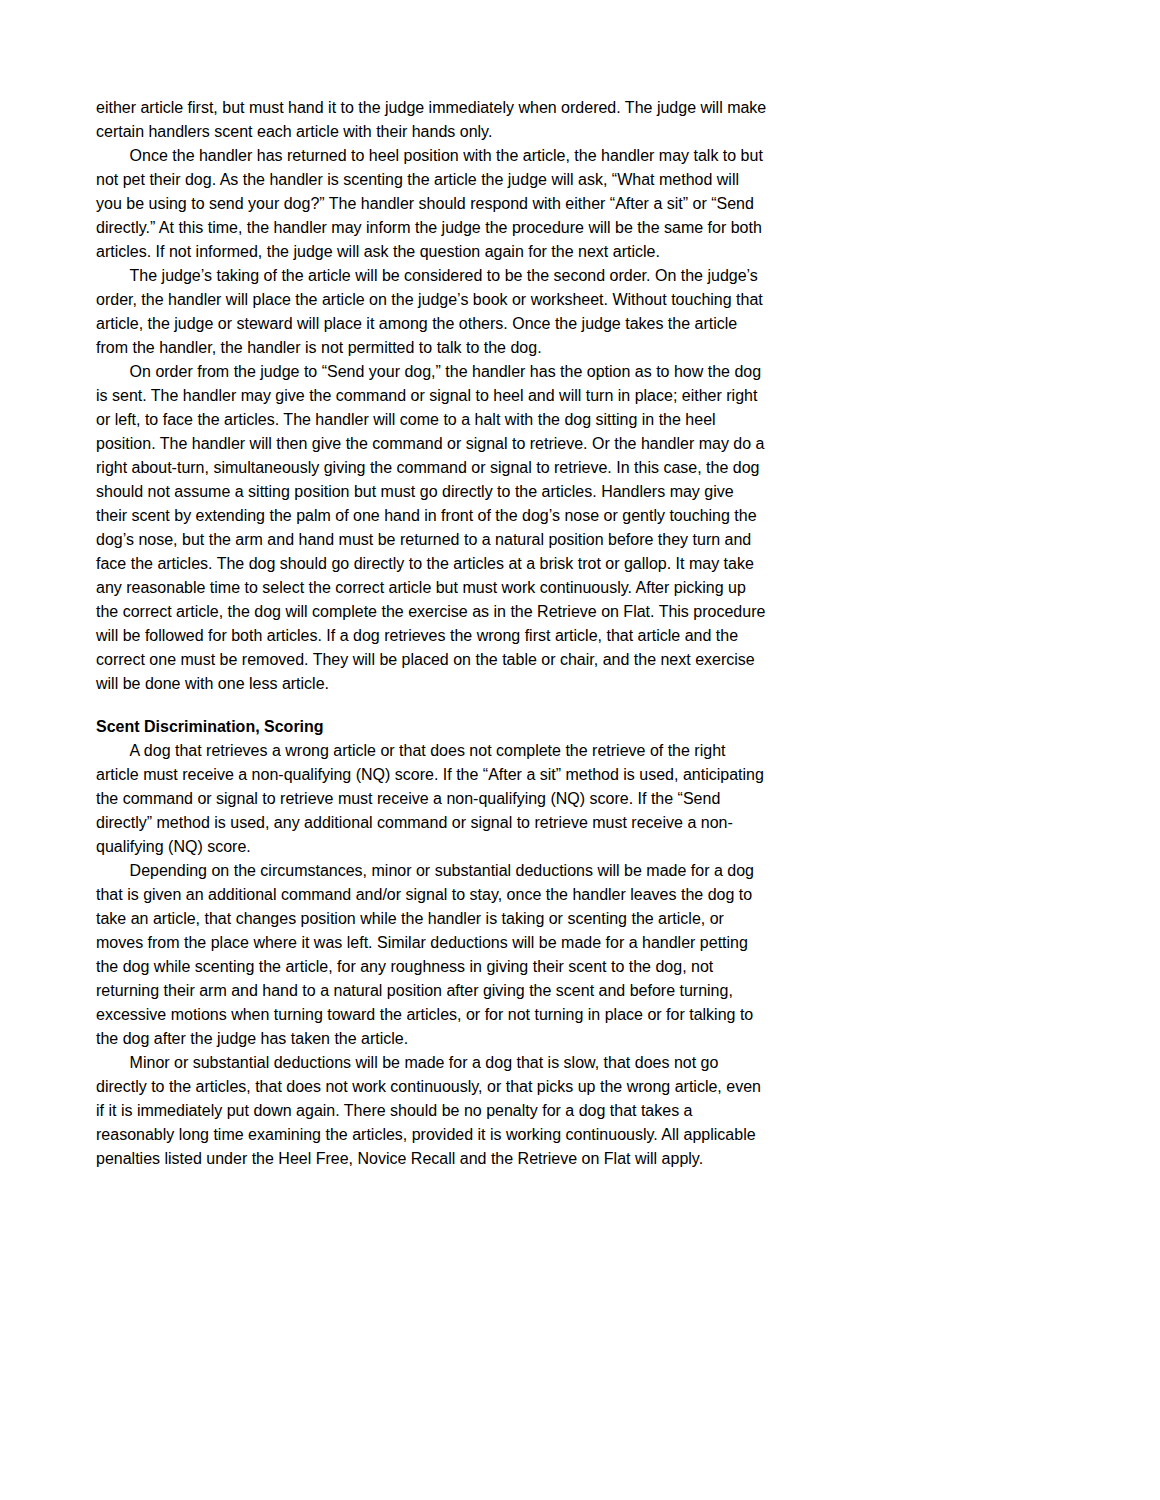either article first, but must hand it to the judge immediately when ordered. The judge will make certain handlers scent each article with their hands only.
Once the handler has returned to heel position with the article, the handler may talk to but not pet their dog. As the handler is scenting the article the judge will ask, “What method will you be using to send your dog?” The handler should respond with either “After a sit” or “Send directly.” At this time, the handler may inform the judge the procedure will be the same for both articles. If not informed, the judge will ask the question again for the next article.
The judge’s taking of the article will be considered to be the second order. On the judge’s order, the handler will place the article on the judge’s book or worksheet. Without touching that article, the judge or steward will place it among the others. Once the judge takes the article from the handler, the handler is not permitted to talk to the dog.
On order from the judge to “Send your dog,” the handler has the option as to how the dog is sent. The handler may give the command or signal to heel and will turn in place; either right or left, to face the articles. The handler will come to a halt with the dog sitting in the heel position. The handler will then give the command or signal to retrieve. Or the handler may do a right about-turn, simultaneously giving the command or signal to retrieve. In this case, the dog should not assume a sitting position but must go directly to the articles. Handlers may give their scent by extending the palm of one hand in front of the dog’s nose or gently touching the dog’s nose, but the arm and hand must be returned to a natural position before they turn and face the articles. The dog should go directly to the articles at a brisk trot or gallop. It may take any reasonable time to select the correct article but must work continuously. After picking up the correct article, the dog will complete the exercise as in the Retrieve on Flat. This procedure will be followed for both articles. If a dog retrieves the wrong first article, that article and the correct one must be removed. They will be placed on the table or chair, and the next exercise will be done with one less article.
Scent Discrimination, Scoring
A dog that retrieves a wrong article or that does not complete the retrieve of the right article must receive a non-qualifying (NQ) score. If the “After a sit” method is used, anticipating the command or signal to retrieve must receive a non-qualifying (NQ) score. If the “Send directly” method is used, any additional command or signal to retrieve must receive a non-qualifying (NQ) score.
Depending on the circumstances, minor or substantial deductions will be made for a dog that is given an additional command and/or signal to stay, once the handler leaves the dog to take an article, that changes position while the handler is taking or scenting the article, or moves from the place where it was left. Similar deductions will be made for a handler petting the dog while scenting the article, for any roughness in giving their scent to the dog, not returning their arm and hand to a natural position after giving the scent and before turning, excessive motions when turning toward the articles, or for not turning in place or for talking to the dog after the judge has taken the article.
Minor or substantial deductions will be made for a dog that is slow, that does not go directly to the articles, that does not work continuously, or that picks up the wrong article, even if it is immediately put down again. There should be no penalty for a dog that takes a reasonably long time examining the articles, provided it is working continuously. All applicable penalties listed under the Heel Free, Novice Recall and the Retrieve on Flat will apply.